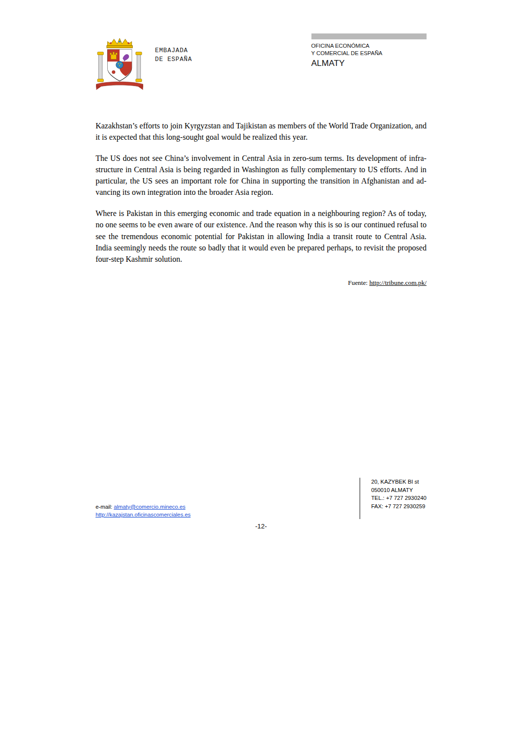EMBAJADA
DE ESPAÑA
OFICINA ECONÓMICA
Y COMERCIAL DE ESPAÑA
ALMATY
Kazakhstan’s efforts to join Kyrgyzstan and Tajikistan as members of the World Trade Organization, and it is expected that this long-sought goal would be realized this year.
The US does not see China’s involvement in Central Asia in zero-sum terms. Its development of infrastructure in Central Asia is being regarded in Washington as fully complementary to US efforts. And in particular, the US sees an important role for China in supporting the transition in Afghanistan and advancing its own integration into the broader Asia region.
Where is Pakistan in this emerging economic and trade equation in a neighbouring region? As of today, no one seems to be even aware of our existence. And the reason why this is so is our continued refusal to see the tremendous economic potential for Pakistan in allowing India a transit route to Central Asia. India seemingly needs the route so badly that it would even be prepared perhaps, to revisit the proposed four-step Kashmir solution.
Fuente: http://tribune.com.pk/
e-mail: almaty@comercio.mineco.es
http://kazajstan.oficinascomerciales.es
20, KAZYBEK BI st
050010 ALMATY
TEL.: +7 727 2930240
FAX: +7 727 2930259
-12-